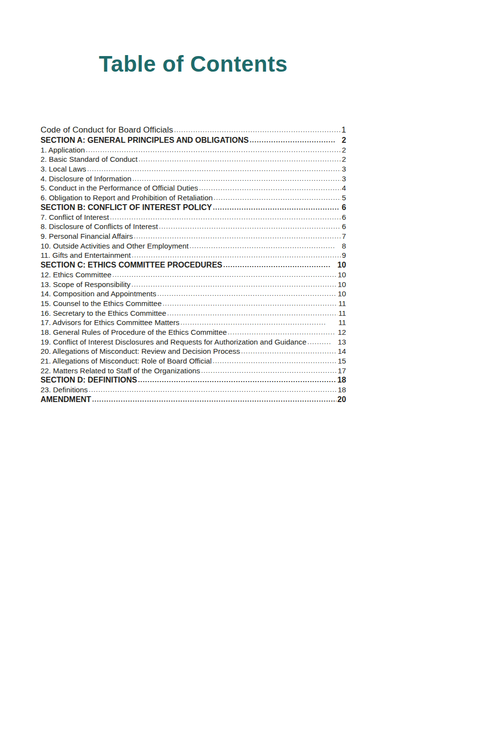Table of Contents
Code of Conduct for Board Officials ................................................................................. 1
SECTION A: GENERAL PRINCIPLES AND OBLIGATIONS .................................... 2
1. Application ............................................................................................................. 2
2. Basic Standard of Conduct ............................................................................................. 2
3. Local Laws ............................................................................................................. 3
4. Disclosure of Information ............................................................................................. 3
5. Conduct in the Performance of Official Duties ............................................................. 4
6. Obligation to Report and Prohibition of Retaliation ............................................................. 5
SECTION B: CONFLICT OF INTEREST POLICY ..................................................... 6
7. Conflict of Interest ............................................................................................................. 6
8. Disclosure of Conflicts of Interest ............................................................................. 6
9. Personal Financial Affairs ............................................................................................. 7
10. Outside Activities and Other Employment ............................................................. 8
11. Gifts and Entertainment ............................................................................................. 9
SECTION C: ETHICS COMMITTEE PROCEDURES ............................................. 10
12. Ethics Committee ............................................................................................................. 10
13. Scope of Responsibility ............................................................................................. 10
14. Composition and Appointments ............................................................................. 10
15. Counsel to the Ethics Committee ............................................................................. 11
16. Secretary to the Ethics Committee ............................................................................. 11
17. Advisors for Ethics Committee Matters ............................................................. 11
18. General Rules of Procedure of the Ethics Committee ............................................. 12
19. Conflict of Interest Disclosures and Requests for Authorization and Guidance .......... 13
20. Allegations of Misconduct: Review and Decision Process ......................................... 14
21. Allegations of Misconduct: Role of Board Official ....................................................... 15
22. Matters Related to Staff of the Organizations ............................................................. 17
SECTION D: DEFINITIONS ......................................................................................... 18
23. Definitions ............................................................................................................. 18
AMENDMENT ............................................................................................................. 20